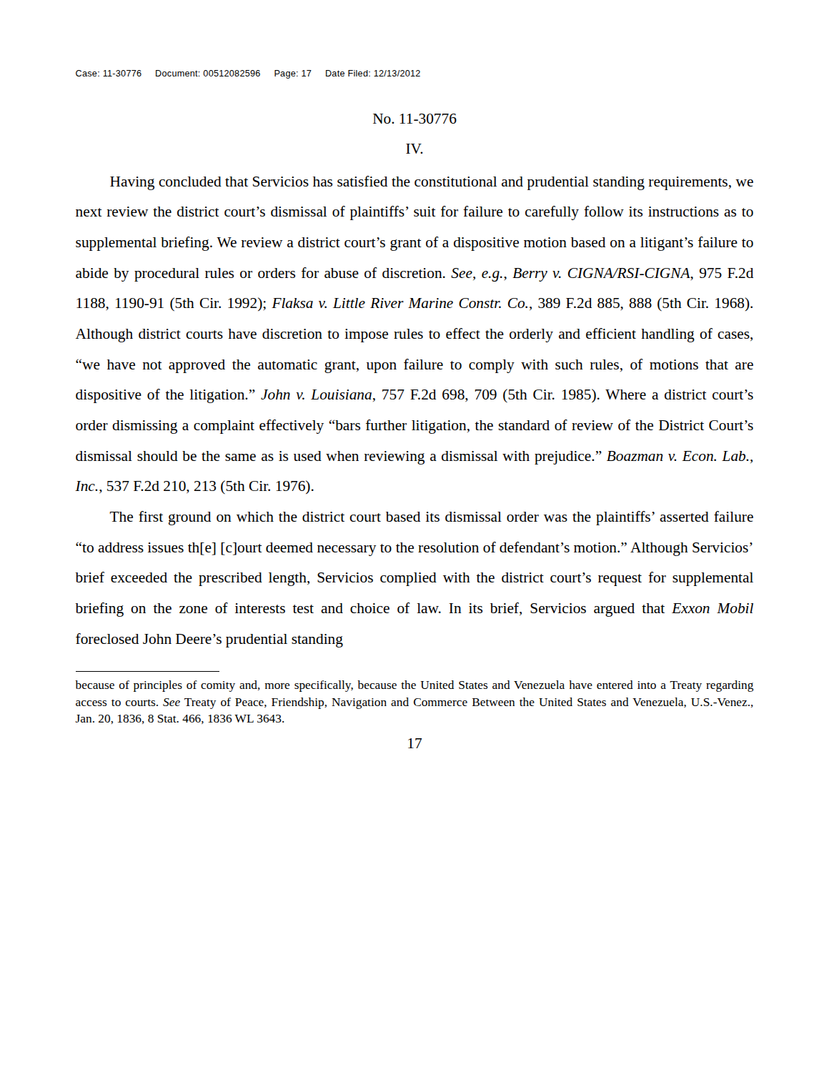Case: 11-30776 Document: 00512082596 Page: 17 Date Filed: 12/13/2012
No. 11-30776
IV.
Having concluded that Servicios has satisfied the constitutional and prudential standing requirements, we next review the district court’s dismissal of plaintiffs’ suit for failure to carefully follow its instructions as to supplemental briefing. We review a district court’s grant of a dispositive motion based on a litigant’s failure to abide by procedural rules or orders for abuse of discretion. See, e.g., Berry v. CIGNA/RSI-CIGNA, 975 F.2d 1188, 1190-91 (5th Cir. 1992); Flaksa v. Little River Marine Constr. Co., 389 F.2d 885, 888 (5th Cir. 1968). Although district courts have discretion to impose rules to effect the orderly and efficient handling of cases, “we have not approved the automatic grant, upon failure to comply with such rules, of motions that are dispositive of the litigation.” John v. Louisiana, 757 F.2d 698, 709 (5th Cir. 1985). Where a district court’s order dismissing a complaint effectively “bars further litigation, the standard of review of the District Court’s dismissal should be the same as is used when reviewing a dismissal with prejudice.” Boazman v. Econ. Lab., Inc., 537 F.2d 210, 213 (5th Cir. 1976).
The first ground on which the district court based its dismissal order was the plaintiffs’ asserted failure “to address issues th[e] [c]ourt deemed necessary to the resolution of defendant’s motion.” Although Servicios’ brief exceeded the prescribed length, Servicios complied with the district court’s request for supplemental briefing on the zone of interests test and choice of law. In its brief, Servicios argued that Exxon Mobil foreclosed John Deere’s prudential standing
because of principles of comity and, more specifically, because the United States and Venezuela have entered into a Treaty regarding access to courts. See Treaty of Peace, Friendship, Navigation and Commerce Between the United States and Venezuela, U.S.-Venez., Jan. 20, 1836, 8 Stat. 466, 1836 WL 3643.
17